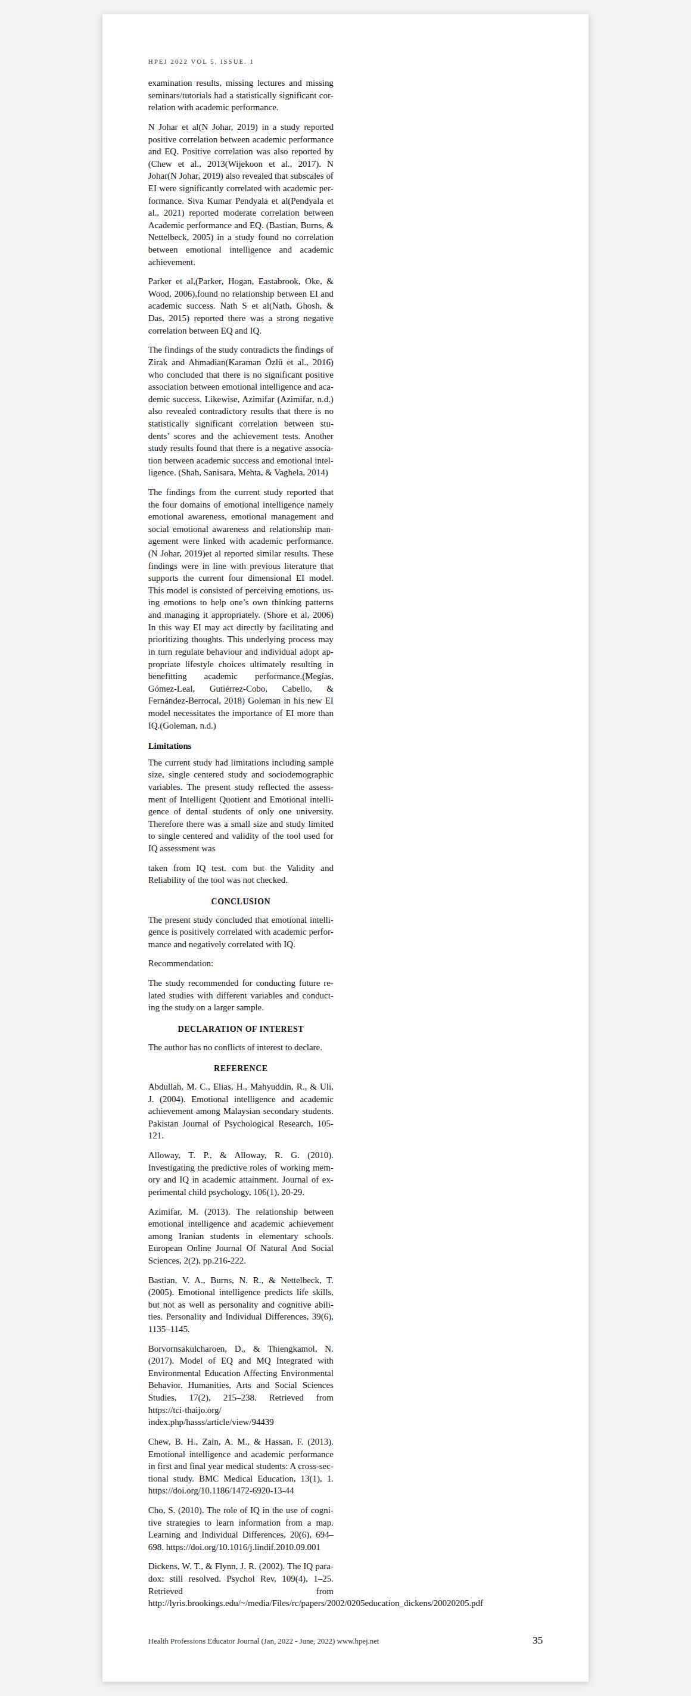HPEJ 2022 Vol 5, Issue. 1
examination results, missing lectures and missing seminars/tutorials had a statistically significant correlation with academic performance.
N Johar et al(N Johar, 2019) in a study reported positive correlation between academic performance and EQ. Positive correlation was also reported by (Chew et al., 2013(Wijekoon et al., 2017). N Johar(N Johar, 2019) also revealed that subscales of EI were significantly correlated with academic performance. Siva Kumar Pendyala et al(Pendyala et al., 2021) reported moderate correlation between Academic performance and EQ. (Bastian, Burns, & Nettelbeck, 2005) in a study found no correlation between emotional intelligence and academic achievement.
Parker et al,(Parker, Hogan, Eastabrook, Oke, & Wood, 2006),found no relationship between EI and academic success. Nath S et al(Nath, Ghosh, & Das, 2015) reported there was a strong negative correlation between EQ and IQ.
The findings of the study contradicts the findings of Zirak and Ahmadian(Karaman Özlü et al., 2016) who concluded that there is no significant positive association between emotional intelligence and academic success. Likewise, Azimifar (Azimifar, n.d.) also revealed contradictory results that there is no statistically significant correlation between students’ scores and the achievement tests. Another study results found that there is a negative association between academic success and emotional intelligence. (Shah, Sanisara, Mehta, & Vaghela, 2014)
The findings from the current study reported that the four domains of emotional intelligence namely emotional awareness, emotional management and social emotional awareness and relationship management were linked with academic performance. (N Johar, 2019)et al reported similar results. These findings were in line with previous literature that supports the current four dimensional EI model. This model is consisted of perceiving emotions, using emotions to help one’s own thinking patterns and managing it appropriately. (Shore et al, 2006) In this way EI may act directly by facilitating and prioritizing thoughts. This underlying process may in turn regulate behaviour and individual adopt appropriate lifestyle choices ultimately resulting in benefitting academic performance.(Megías, Gómez-Leal, Gutiérrez-Cobo, Cabello, & Fernández-Berrocal, 2018) Goleman in his new EI model necessitates the importance of EI more than IQ.(Goleman, n.d.)
Limitations
The current study had limitations including sample size, single centered study and sociodemographic variables. The present study reflected the assessment of Intelligent Quotient and Emotional intelligence of dental students of only one university. Therefore there was a small size and study limited to single centered and validity of the tool used for IQ assessment was
taken from IQ test. com but the Validity and Reliability of the tool was not checked.
Conclusion
The present study concluded that emotional intelligence is positively correlated with academic performance and negatively correlated with IQ.
Recommendation:
The study recommended for conducting future related studies with different variables and conducting the study on a larger sample.
Declaration of Interest
The author has no conflicts of interest to declare.
Reference
Abdullah, M. C., Elias, H., Mahyuddin, R., & Uli, J. (2004). Emotional intelligence and academic achievement among Malaysian secondary students. Pakistan Journal of Psychological Research, 105-121.
Alloway, T. P., & Alloway, R. G. (2010). Investigating the predictive roles of working memory and IQ in academic attainment. Journal of experimental child psychology, 106(1), 20-29.
Azimifar, M. (2013). The relationship between emotional intelligence and academic achievement among Iranian students in elementary schools. European Online Journal Of Natural And Social Sciences, 2(2), pp.216-222.
Bastian, V. A., Burns, N. R., & Nettelbeck, T. (2005). Emotional intelligence predicts life skills, but not as well as personality and cognitive abilities. Personality and Individual Differences, 39(6), 1135–1145.
Borvornsakulcharoen, D., & Thiengkamol, N. (2017). Model of EQ and MQ Integrated with Environmental Education Affecting Environmental Behavior. Humanities, Arts and Social Sciences Studies, 17(2), 215–238. Retrieved from https://tci-thaijo.org/ index.php/hasss/article/view/94439
Chew, B. H., Zain, A. M., & Hassan, F. (2013). Emotional intelligence and academic performance in first and final year medical students: A cross-sectional study. BMC Medical Education, 13(1), 1. https://doi.org/10.1186/1472-6920-13-44
Cho, S. (2010). The role of IQ in the use of cognitive strategies to learn information from a map. Learning and Individual Differences, 20(6), 694–698. https://doi.org/10.1016/j.lindif.2010.09.001
Dickens, W. T., & Flynn, J. R. (2002). The IQ paradox: still resolved. Psychol Rev, 109(4), 1–25. Retrieved from http://lyris.brookings.edu/~/media/Files/rc/papers/2002/0205education_dickens/20020205.pdf
Health Professions Educator Journal (Jan, 2022 - June, 2022) www.hpej.net
35